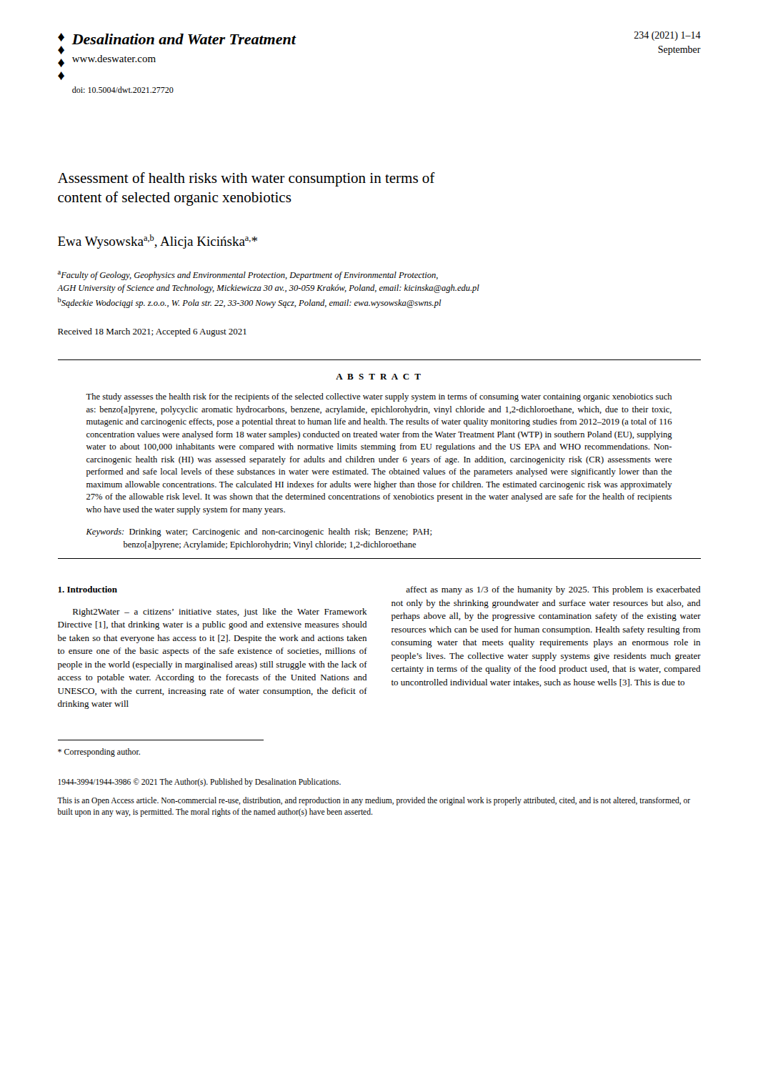♦ ♦ ♦ ♦
Desalination and Water Treatment
www.deswater.com
doi: 10.5004/dwt.2021.27720
234 (2021) 1–14
September
Assessment of health risks with water consumption in terms of
content of selected organic xenobiotics
Ewa Wysowskaa,b, Alicja Kicińskaa,*
aFaculty of Geology, Geophysics and Environmental Protection, Department of Environmental Protection,
AGH University of Science and Technology, Mickiewicza 30 av., 30-059 Kraków, Poland, email: kicinska@agh.edu.pl
bSądeckie Wodociągi sp. z.o.o., W. Pola str. 22, 33-300 Nowy Sącz, Poland, email: ewa.wysowska@swns.pl
Received 18 March 2021; Accepted 6 August 2021
A B S T R A C T
The study assesses the health risk for the recipients of the selected collective water supply system in terms of consuming water containing organic xenobiotics such as: benzo[a]pyrene, polycyclic aromatic hydrocarbons, benzene, acrylamide, epichlorohydrin, vinyl chloride and 1,2-dichloroethane, which, due to their toxic, mutagenic and carcinogenic effects, pose a potential threat to human life and health. The results of water quality monitoring studies from 2012–2019 (a total of 116 concentration values were analysed form 18 water samples) conducted on treated water from the Water Treatment Plant (WTP) in southern Poland (EU), supplying water to about 100,000 inhabitants were compared with normative limits stemming from EU regulations and the US EPA and WHO recommendations. Non-carcinogenic health risk (HI) was assessed separately for adults and children under 6 years of age. In addition, carcinogenicity risk (CR) assessments were performed and safe local levels of these substances in water were estimated. The obtained values of the parameters analysed were significantly lower than the maximum allowable concentrations. The calculated HI indexes for adults were higher than those for children. The estimated carcinogenic risk was approximately 27% of the allowable risk level. It was shown that the determined concentrations of xenobiotics present in the water analysed are safe for the health of recipients who have used the water supply system for many years.
Keywords: Drinking water; Carcinogenic and non-carcinogenic health risk; Benzene; PAH;benzo[a]pyrene; Acrylamide; Epichlorohydrin; Vinyl chloride; 1,2-dichloroethane
1. Introduction
Right2Water – a citizens’ initiative states, just like the Water Framework Directive [1], that drinking water is a public good and extensive measures should be taken so that everyone has access to it [2]. Despite the work and actions taken to ensure one of the basic aspects of the safe existence of societies, millions of people in the world (especially in marginalised areas) still struggle with the lack of access to potable water. According to the forecasts of the United Nations and UNESCO, with the current, increasing rate of water consumption, the deficit of drinking water will
affect as many as 1/3 of the humanity by 2025. This problem is exacerbated not only by the shrinking groundwater and surface water resources but also, and perhaps above all, by the progressive contamination safety of the existing water resources which can be used for human consumption. Health safety resulting from consuming water that meets quality requirements plays an enormous role in people’s lives. The collective water supply systems give residents much greater certainty in terms of the quality of the food product used, that is water, compared to uncontrolled individual water intakes, such as house wells [3]. This is due to
* Corresponding author.
1944-3994/1944-3986 © 2021 The Author(s). Published by Desalination Publications.
This is an Open Access article. Non-commercial re-use, distribution, and reproduction in any medium, provided the original work is properly attributed, cited, and is not altered, transformed, or built upon in any way, is permitted. The moral rights of the named author(s) have been asserted.